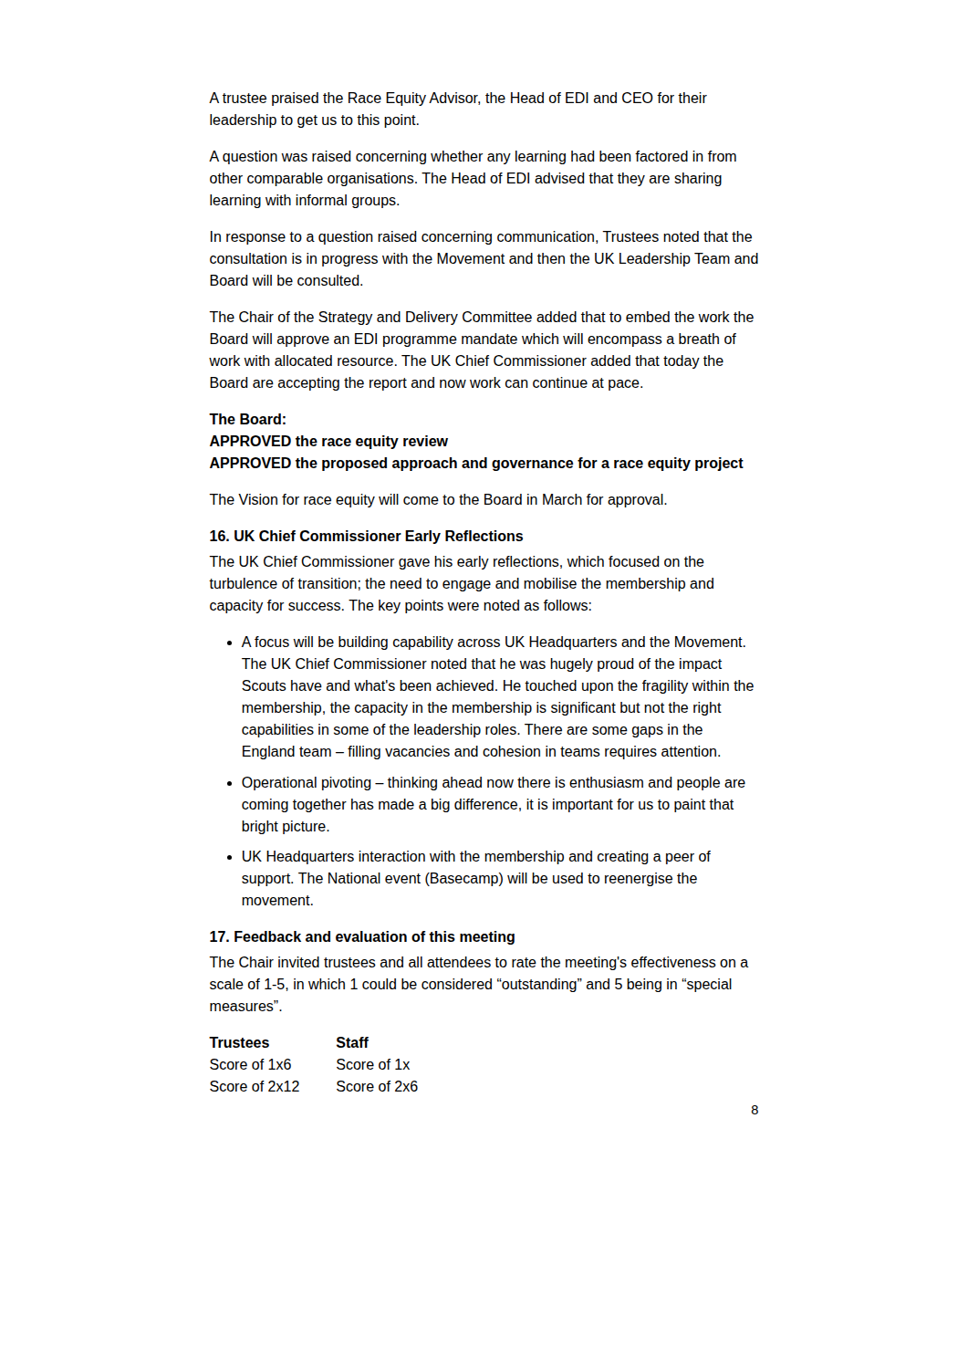A trustee praised the Race Equity Advisor, the Head of EDI and CEO for their leadership to get us to this point.
A question was raised concerning whether any learning had been factored in from other comparable organisations. The Head of EDI advised that they are sharing learning with informal groups.
In response to a question raised concerning communication, Trustees noted that the consultation is in progress with the Movement and then the UK Leadership Team and Board will be consulted.
The Chair of the Strategy and Delivery Committee added that to embed the work the Board will approve an EDI programme mandate which will encompass a breath of work with allocated resource. The UK Chief Commissioner added that today the Board are accepting the report and now work can continue at pace.
The Board:
APPROVED the race equity review
APPROVED the proposed approach and governance for a race equity project
The Vision for race equity will come to the Board in March for approval.
16. UK Chief Commissioner Early Reflections
The UK Chief Commissioner gave his early reflections, which focused on the turbulence of transition; the need to engage and mobilise the membership and capacity for success. The key points were noted as follows:
A focus will be building capability across UK Headquarters and the Movement. The UK Chief Commissioner noted that he was hugely proud of the impact Scouts have and what's been achieved. He touched upon the fragility within the membership, the capacity in the membership is significant but not the right capabilities in some of the leadership roles. There are some gaps in the England team – filling vacancies and cohesion in teams requires attention.
Operational pivoting – thinking ahead now there is enthusiasm and people are coming together has made a big difference, it is important for us to paint that bright picture.
UK Headquarters interaction with the membership and creating a peer of support. The National event (Basecamp) will be used to reenergise the movement.
17. Feedback and evaluation of this meeting
The Chair invited trustees and all attendees to rate the meeting's effectiveness on a scale of 1-5, in which 1 could be considered “outstanding” and 5 being in “special measures”.
| Trustees | Staff |
| Score of 1x6 | Score of 1x |
| Score of 2x12 | Score of 2x6 |
8